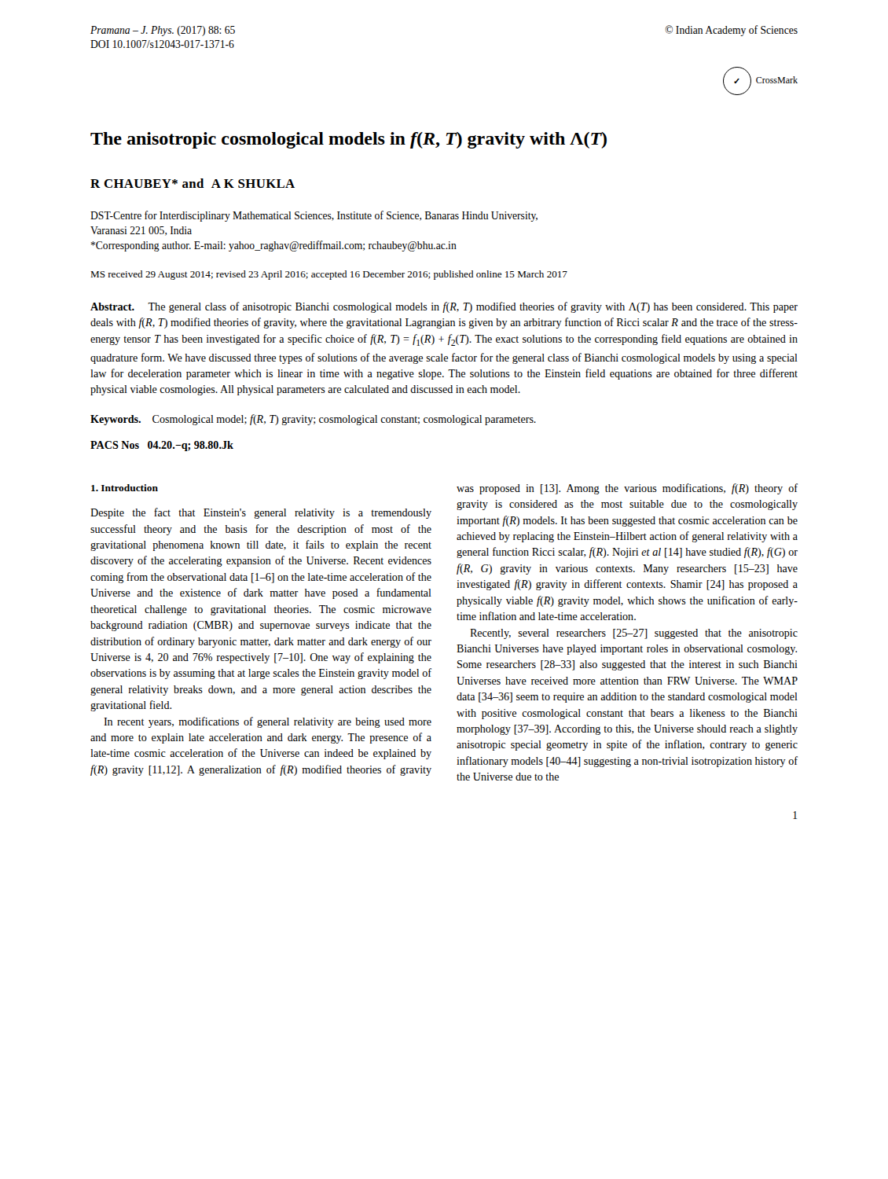Pramana – J. Phys. (2017) 88: 65
DOI 10.1007/s12043-017-1371-6
© Indian Academy of Sciences
✓CrossMark
The anisotropic cosmological models in f(R, T) gravity with Λ(T)
R CHAUBEY* and A K SHUKLA
DST-Centre for Interdisciplinary Mathematical Sciences, Institute of Science, Banaras Hindu University,
Varanasi 221 005, India
*Corresponding author. E-mail: yahoo_raghav@rediffmail.com; rchaubey@bhu.ac.in
MS received 29 August 2014; revised 23 April 2016; accepted 16 December 2016; published online 15 March 2017
Abstract. The general class of anisotropic Bianchi cosmological models in f(R, T) modified theories of gravity with Λ(T) has been considered. This paper deals with f(R, T) modified theories of gravity, where the gravitational Lagrangian is given by an arbitrary function of Ricci scalar R and the trace of the stress-energy tensor T has been investigated for a specific choice of f(R, T) = f1(R) + f2(T). The exact solutions to the corresponding field equations are obtained in quadrature form. We have discussed three types of solutions of the average scale factor for the general class of Bianchi cosmological models by using a special law for deceleration parameter which is linear in time with a negative slope. The solutions to the Einstein field equations are obtained for three different physical viable cosmologies. All physical parameters are calculated and discussed in each model.
Keywords. Cosmological model; f(R, T) gravity; cosmological constant; cosmological parameters.
PACS Nos 04.20.−q; 98.80.Jk
1. Introduction
Despite the fact that Einstein's general relativity is a tremendously successful theory and the basis for the description of most of the gravitational phenomena known till date, it fails to explain the recent discovery of the accelerating expansion of the Universe. Recent evidences coming from the observational data [1–6] on the late-time acceleration of the Universe and the existence of dark matter have posed a fundamental theoretical challenge to gravitational theories. The cosmic microwave background radiation (CMBR) and supernovae surveys indicate that the distribution of ordinary baryonic matter, dark matter and dark energy of our Universe is 4, 20 and 76% respectively [7–10]. One way of explaining the observations is by assuming that at large scales the Einstein gravity model of general relativity breaks down, and a more general action describes the gravitational field.
In recent years, modifications of general relativity are being used more and more to explain late acceleration and dark energy. The presence of a late-time cosmic acceleration of the Universe can indeed be explained by f(R) gravity [11,12]. A generalization of f(R) modified theories of gravity was proposed in [13]. Among the various modifications, f(R) theory of gravity is considered as the most suitable due to the cosmologically important f(R) models. It has been suggested that cosmic acceleration can be achieved by replacing the Einstein–Hilbert action of general relativity with a general function Ricci scalar, f(R). Nojiri et al [14] have studied f(R), f(G) or f(R, G) gravity in various contexts. Many researchers [15–23] have investigated f(R) gravity in different contexts. Shamir [24] has proposed a physically viable f(R) gravity model, which shows the unification of early-time inflation and late-time acceleration.
Recently, several researchers [25–27] suggested that the anisotropic Bianchi Universes have played important roles in observational cosmology. Some researchers [28–33] also suggested that the interest in such Bianchi Universes have received more attention than FRW Universe. The WMAP data [34–36] seem to require an addition to the standard cosmological model with positive cosmological constant that bears a likeness to the Bianchi morphology [37–39]. According to this, the Universe should reach a slightly anisotropic special geometry in spite of the inflation, contrary to generic inflationary models [40–44] suggesting a non-trivial isotropization history of the Universe due to the
1